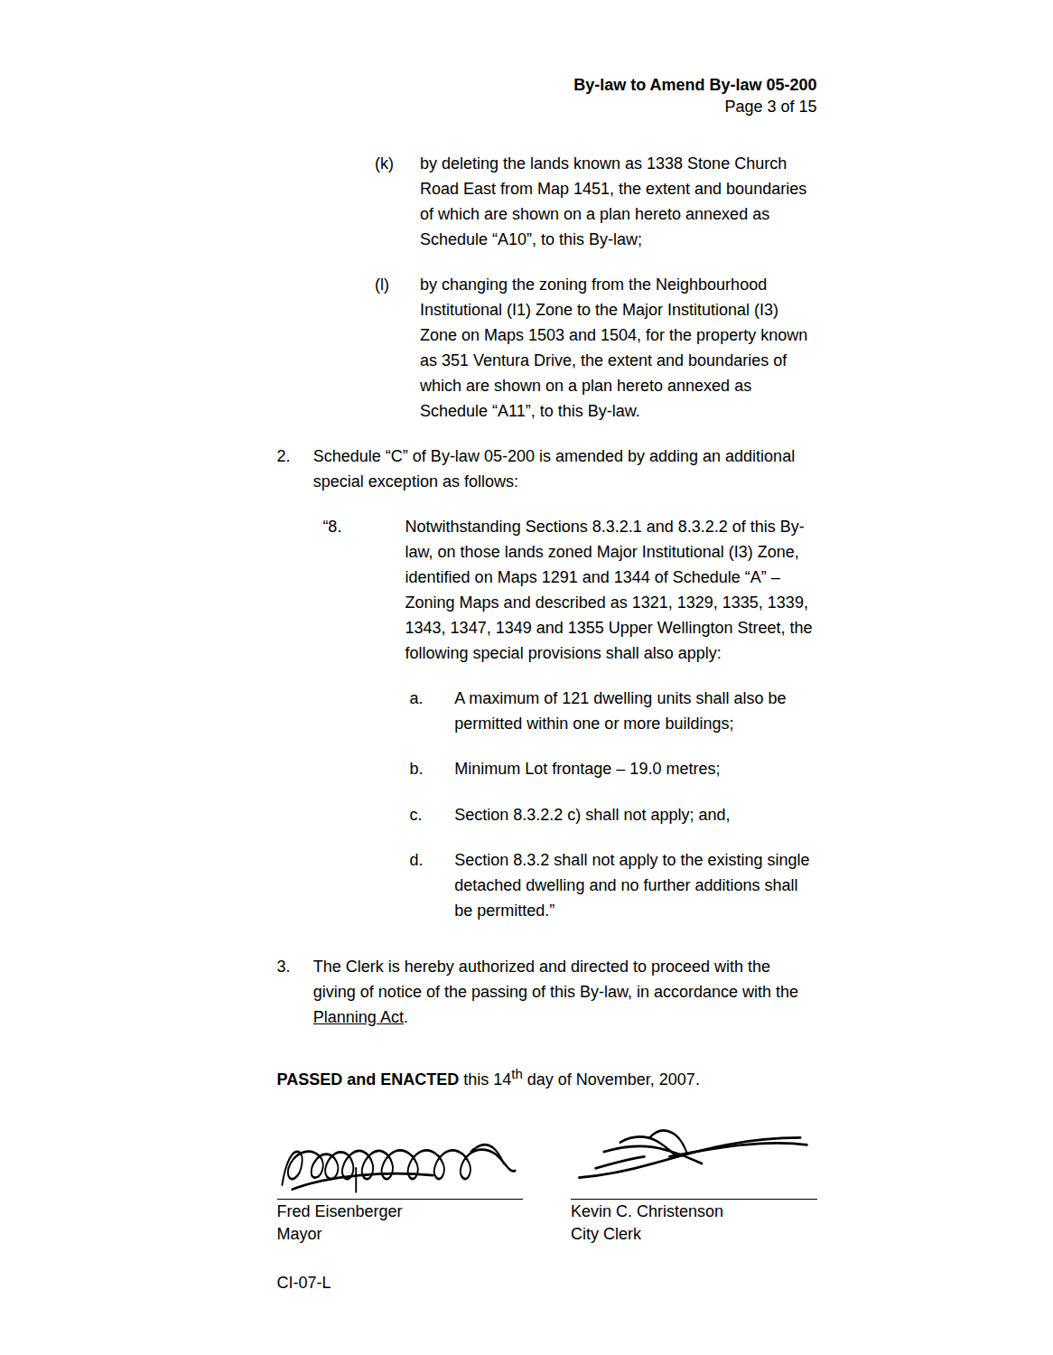By-law to Amend By-law 05-200
Page 3 of 15
(k)
by deleting the lands known as 1338 Stone Church Road East from Map 1451, the extent and boundaries of which are shown on a plan hereto annexed as Schedule “A10”, to this By-law;
(l)
by changing the zoning from the Neighbourhood Institutional (I1) Zone to the Major Institutional (I3) Zone on Maps 1503 and 1504, for the property known as 351 Ventura Drive, the extent and boundaries of which are shown on a plan hereto annexed as Schedule “A11”, to this By-law.
2.
Schedule “C” of By-law 05-200 is amended by adding an additional special exception as follows:
“8.
Notwithstanding Sections 8.3.2.1 and 8.3.2.2 of this By-law, on those lands zoned Major Institutional (I3) Zone, identified on Maps 1291 and 1344 of Schedule “A” – Zoning Maps and described as 1321, 1329, 1335, 1339, 1343, 1347, 1349 and 1355 Upper Wellington Street, the following special provisions shall also apply:
a.
A maximum of 121 dwelling units shall also be permitted within one or more buildings;
b.
Minimum Lot frontage – 19.0 metres;
c.
Section 8.3.2.2 c) shall not apply; and,
d.
Section 8.3.2 shall not apply to the existing single detached dwelling and no further additions shall be permitted.”
3.
The Clerk is hereby authorized and directed to proceed with the giving of notice of the passing of this By-law, in accordance with the Planning Act.
PASSED and ENACTED this 14th day of November, 2007.
Fred Eisenberger
Mayor
Kevin C. Christenson
City Clerk
CI-07-L